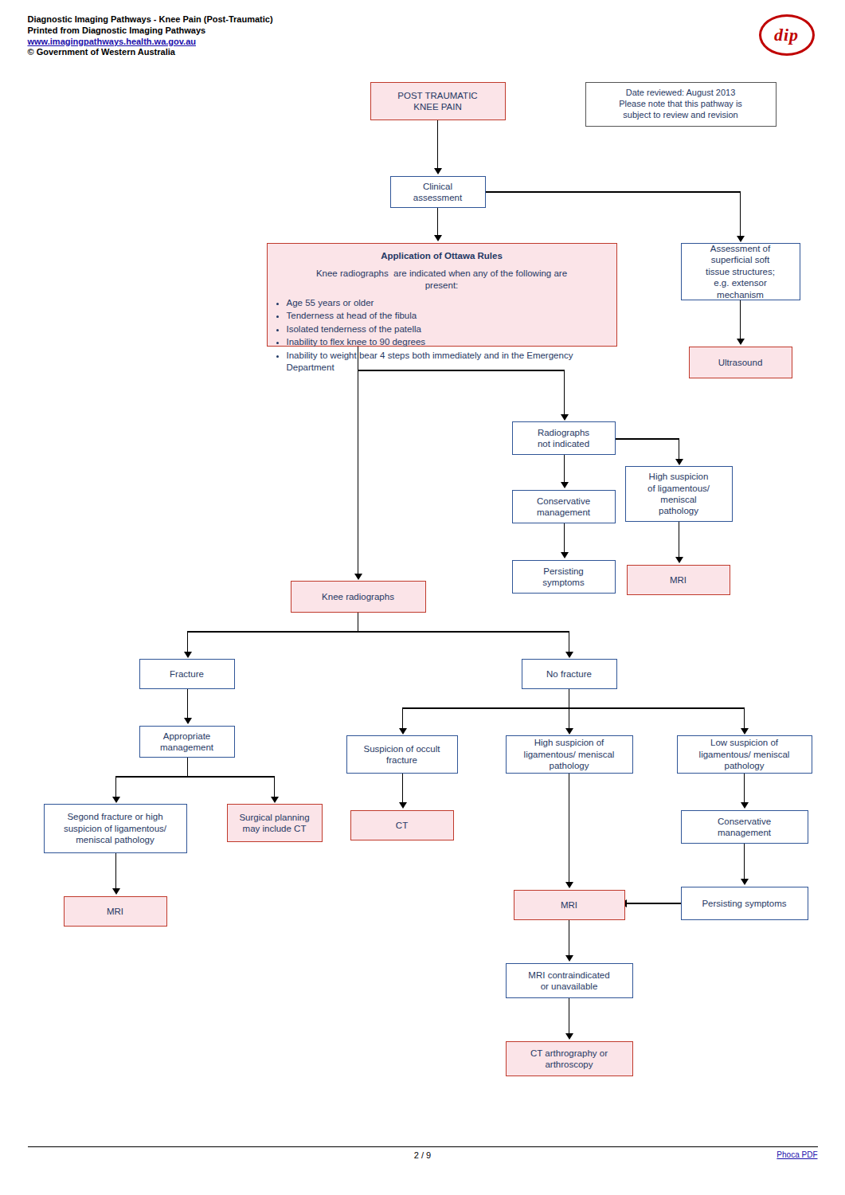Diagnostic Imaging Pathways - Knee Pain (Post-Traumatic)
Printed from Diagnostic Imaging Pathways
www.imagingpathways.health.wa.gov.au
© Government of Western Australia
dip
POST TRAUMATIC
KNEE PAIN
Date reviewed: August 2013
Please note that this pathway is
subject to review and revision
Clinical
assessment
Assessment of
superficial soft
tissue structures;
e.g. extensor
mechanism
Ultrasound
Application of Ottawa Rules
Knee radiographs are indicated when any of the following are
present:
Age 55 years or older
Tenderness at head of the fibula
Isolated tenderness of the patella
Inability to flex knee to 90 degrees
Inability to weight bear 4 steps both immediately and in the Emergency Department
Radiographs
not indicated
High suspicion
of ligamentous/
meniscal
pathology
Conservative
management
Persisting
symptoms
MRI
Knee radiographs
Fracture
No fracture
Appropriate
management
Segond fracture or high
suspicion of ligamentous/
meniscal pathology
Surgical planning
may include CT
MRI
Suspicion of occult
fracture
High suspicion of
ligamentous/ meniscal
pathology
Low suspicion of
ligamentous/ meniscal
pathology
CT
Conservative
management
Persisting symptoms
MRI
MRI contraindicated
or unavailable
CT arthrography or
arthroscopy
2 / 9
Phoca PDF